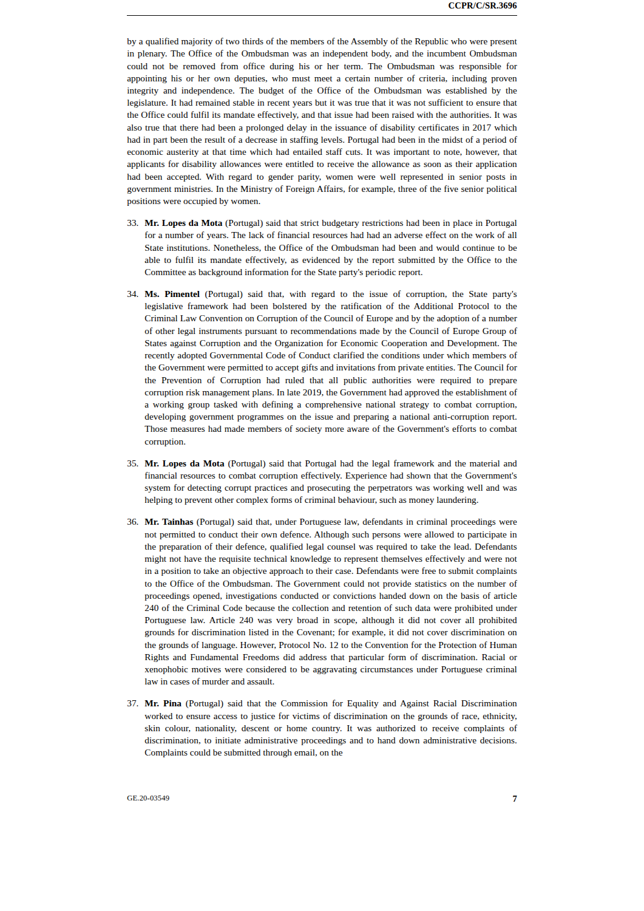CCPR/C/SR.3696
by a qualified majority of two thirds of the members of the Assembly of the Republic who were present in plenary. The Office of the Ombudsman was an independent body, and the incumbent Ombudsman could not be removed from office during his or her term. The Ombudsman was responsible for appointing his or her own deputies, who must meet a certain number of criteria, including proven integrity and independence. The budget of the Office of the Ombudsman was established by the legislature. It had remained stable in recent years but it was true that it was not sufficient to ensure that the Office could fulfil its mandate effectively, and that issue had been raised with the authorities. It was also true that there had been a prolonged delay in the issuance of disability certificates in 2017 which had in part been the result of a decrease in staffing levels. Portugal had been in the midst of a period of economic austerity at that time which had entailed staff cuts. It was important to note, however, that applicants for disability allowances were entitled to receive the allowance as soon as their application had been accepted. With regard to gender parity, women were well represented in senior posts in government ministries. In the Ministry of Foreign Affairs, for example, three of the five senior political positions were occupied by women.
33.
Mr. Lopes da Mota (Portugal) said that strict budgetary restrictions had been in place in Portugal for a number of years. The lack of financial resources had had an adverse effect on the work of all State institutions. Nonetheless, the Office of the Ombudsman had been and would continue to be able to fulfil its mandate effectively, as evidenced by the report submitted by the Office to the Committee as background information for the State party's periodic report.
34.
Ms. Pimentel (Portugal) said that, with regard to the issue of corruption, the State party's legislative framework had been bolstered by the ratification of the Additional Protocol to the Criminal Law Convention on Corruption of the Council of Europe and by the adoption of a number of other legal instruments pursuant to recommendations made by the Council of Europe Group of States against Corruption and the Organization for Economic Cooperation and Development. The recently adopted Governmental Code of Conduct clarified the conditions under which members of the Government were permitted to accept gifts and invitations from private entities. The Council for the Prevention of Corruption had ruled that all public authorities were required to prepare corruption risk management plans. In late 2019, the Government had approved the establishment of a working group tasked with defining a comprehensive national strategy to combat corruption, developing government programmes on the issue and preparing a national anti-corruption report. Those measures had made members of society more aware of the Government's efforts to combat corruption.
35.
Mr. Lopes da Mota (Portugal) said that Portugal had the legal framework and the material and financial resources to combat corruption effectively. Experience had shown that the Government's system for detecting corrupt practices and prosecuting the perpetrators was working well and was helping to prevent other complex forms of criminal behaviour, such as money laundering.
36.
Mr. Tainhas (Portugal) said that, under Portuguese law, defendants in criminal proceedings were not permitted to conduct their own defence. Although such persons were allowed to participate in the preparation of their defence, qualified legal counsel was required to take the lead. Defendants might not have the requisite technical knowledge to represent themselves effectively and were not in a position to take an objective approach to their case. Defendants were free to submit complaints to the Office of the Ombudsman. The Government could not provide statistics on the number of proceedings opened, investigations conducted or convictions handed down on the basis of article 240 of the Criminal Code because the collection and retention of such data were prohibited under Portuguese law. Article 240 was very broad in scope, although it did not cover all prohibited grounds for discrimination listed in the Covenant; for example, it did not cover discrimination on the grounds of language. However, Protocol No. 12 to the Convention for the Protection of Human Rights and Fundamental Freedoms did address that particular form of discrimination. Racial or xenophobic motives were considered to be aggravating circumstances under Portuguese criminal law in cases of murder and assault.
37.
Mr. Pina (Portugal) said that the Commission for Equality and Against Racial Discrimination worked to ensure access to justice for victims of discrimination on the grounds of race, ethnicity, skin colour, nationality, descent or home country. It was authorized to receive complaints of discrimination, to initiate administrative proceedings and to hand down administrative decisions. Complaints could be submitted through email, on the
GE.20-03549
7